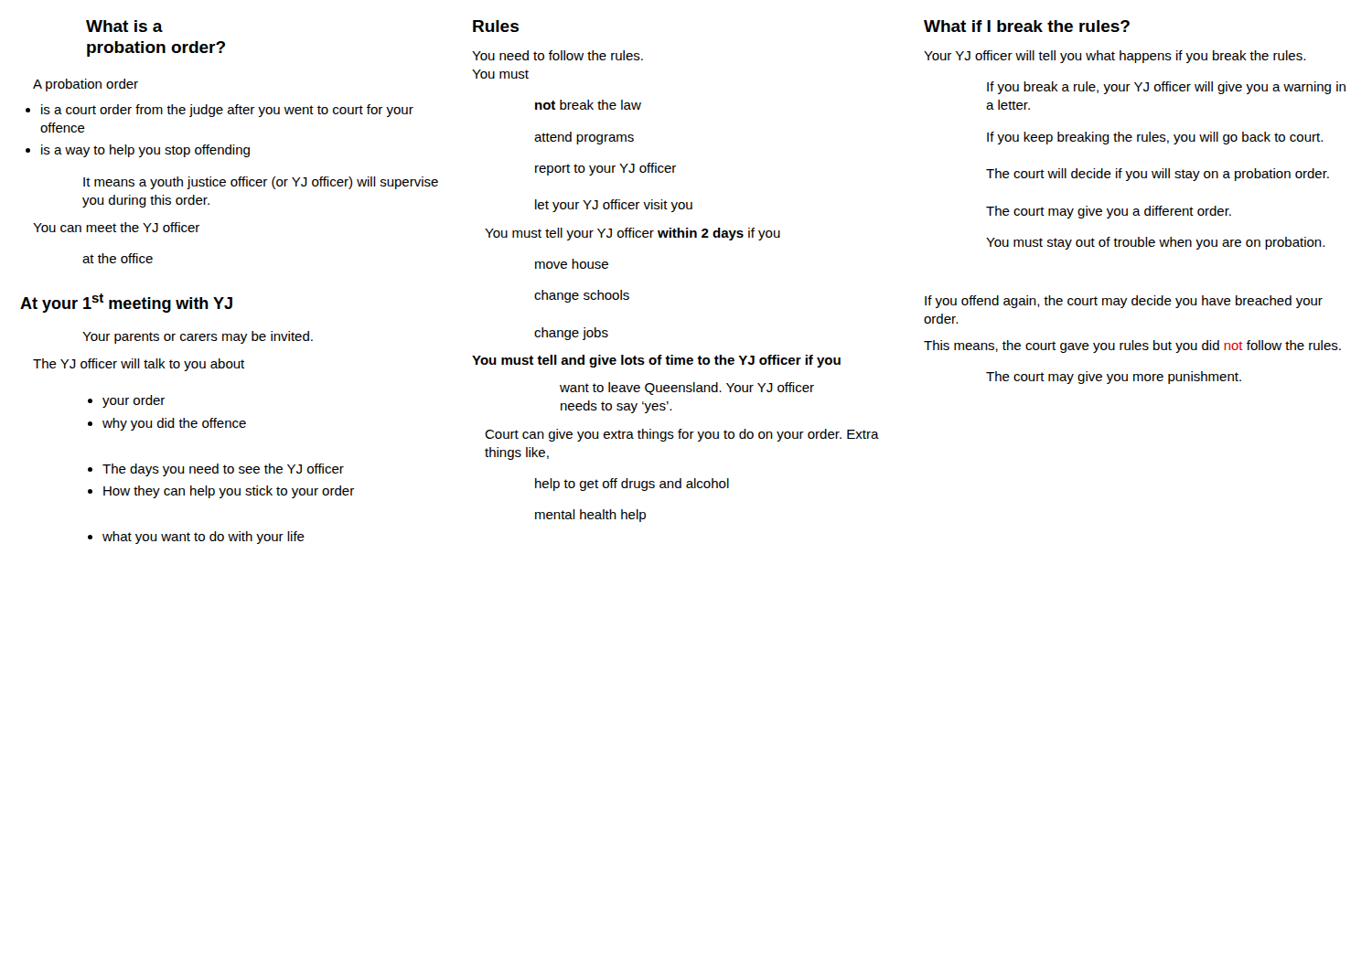What is a
probation order?
A probation order
is a court order from the judge after you went to court for your offence
is a way to help you stop offending
It means a youth justice officer (or YJ officer) will supervise you during this order.
You can meet the YJ officer
at the office
At your 1st meeting with YJ
Your parents or carers may be invited.
The YJ officer will talk to you about
your order
why you did the offence
The days you need to see the YJ officer
How they can help you stick to your order
what you want to do with your life
Rules
You need to follow the rules.
You must
not break the law
attend programs
report to your YJ officer
let your YJ officer visit you
You must tell your YJ officer within 2 days if you
move house
change schools
change jobs
You must tell and give lots of time to the YJ officer if you
want to leave Queensland. Your YJ officer needs to say ‘yes’.
Court can give you extra things for you to do on your order. Extra things like,
help to get off drugs and alcohol
mental health help
What if I break the rules?
Your YJ officer will tell you what happens if you break the rules.
If you break a rule, your YJ officer will give you a warning in a letter.
If you keep breaking the rules, you will go back to court.
The court will decide if you will stay on a probation order.
The court may give you a different order.
You must stay out of trouble when you are on probation.
If you offend again, the court may decide you have breached your order.
This means, the court gave you rules but you did not follow the rules.
The court may give you more punishment.